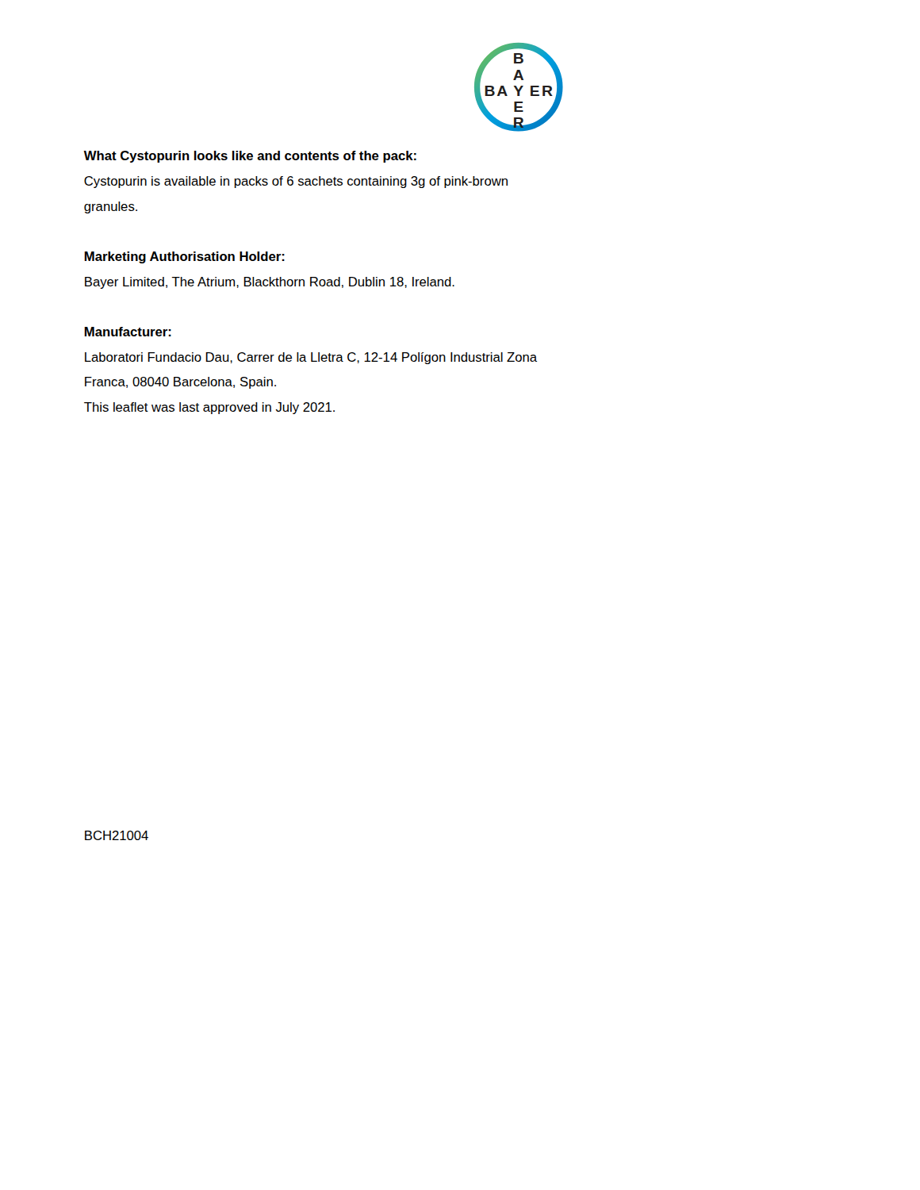Bayer B A Y E R B A E R
What Cystopurin looks like and contents of the pack:
Cystopurin is available in packs of 6 sachets containing 3g of pink-brown granules.
Marketing Authorisation Holder:
Bayer Limited, The Atrium, Blackthorn Road, Dublin 18, Ireland.
Manufacturer:
Laboratori Fundacio Dau, Carrer de la Lletra C, 12-14 Polígon Industrial Zona Franca, 08040 Barcelona, Spain.
This leaflet was last approved in July 2021.
BCH21004